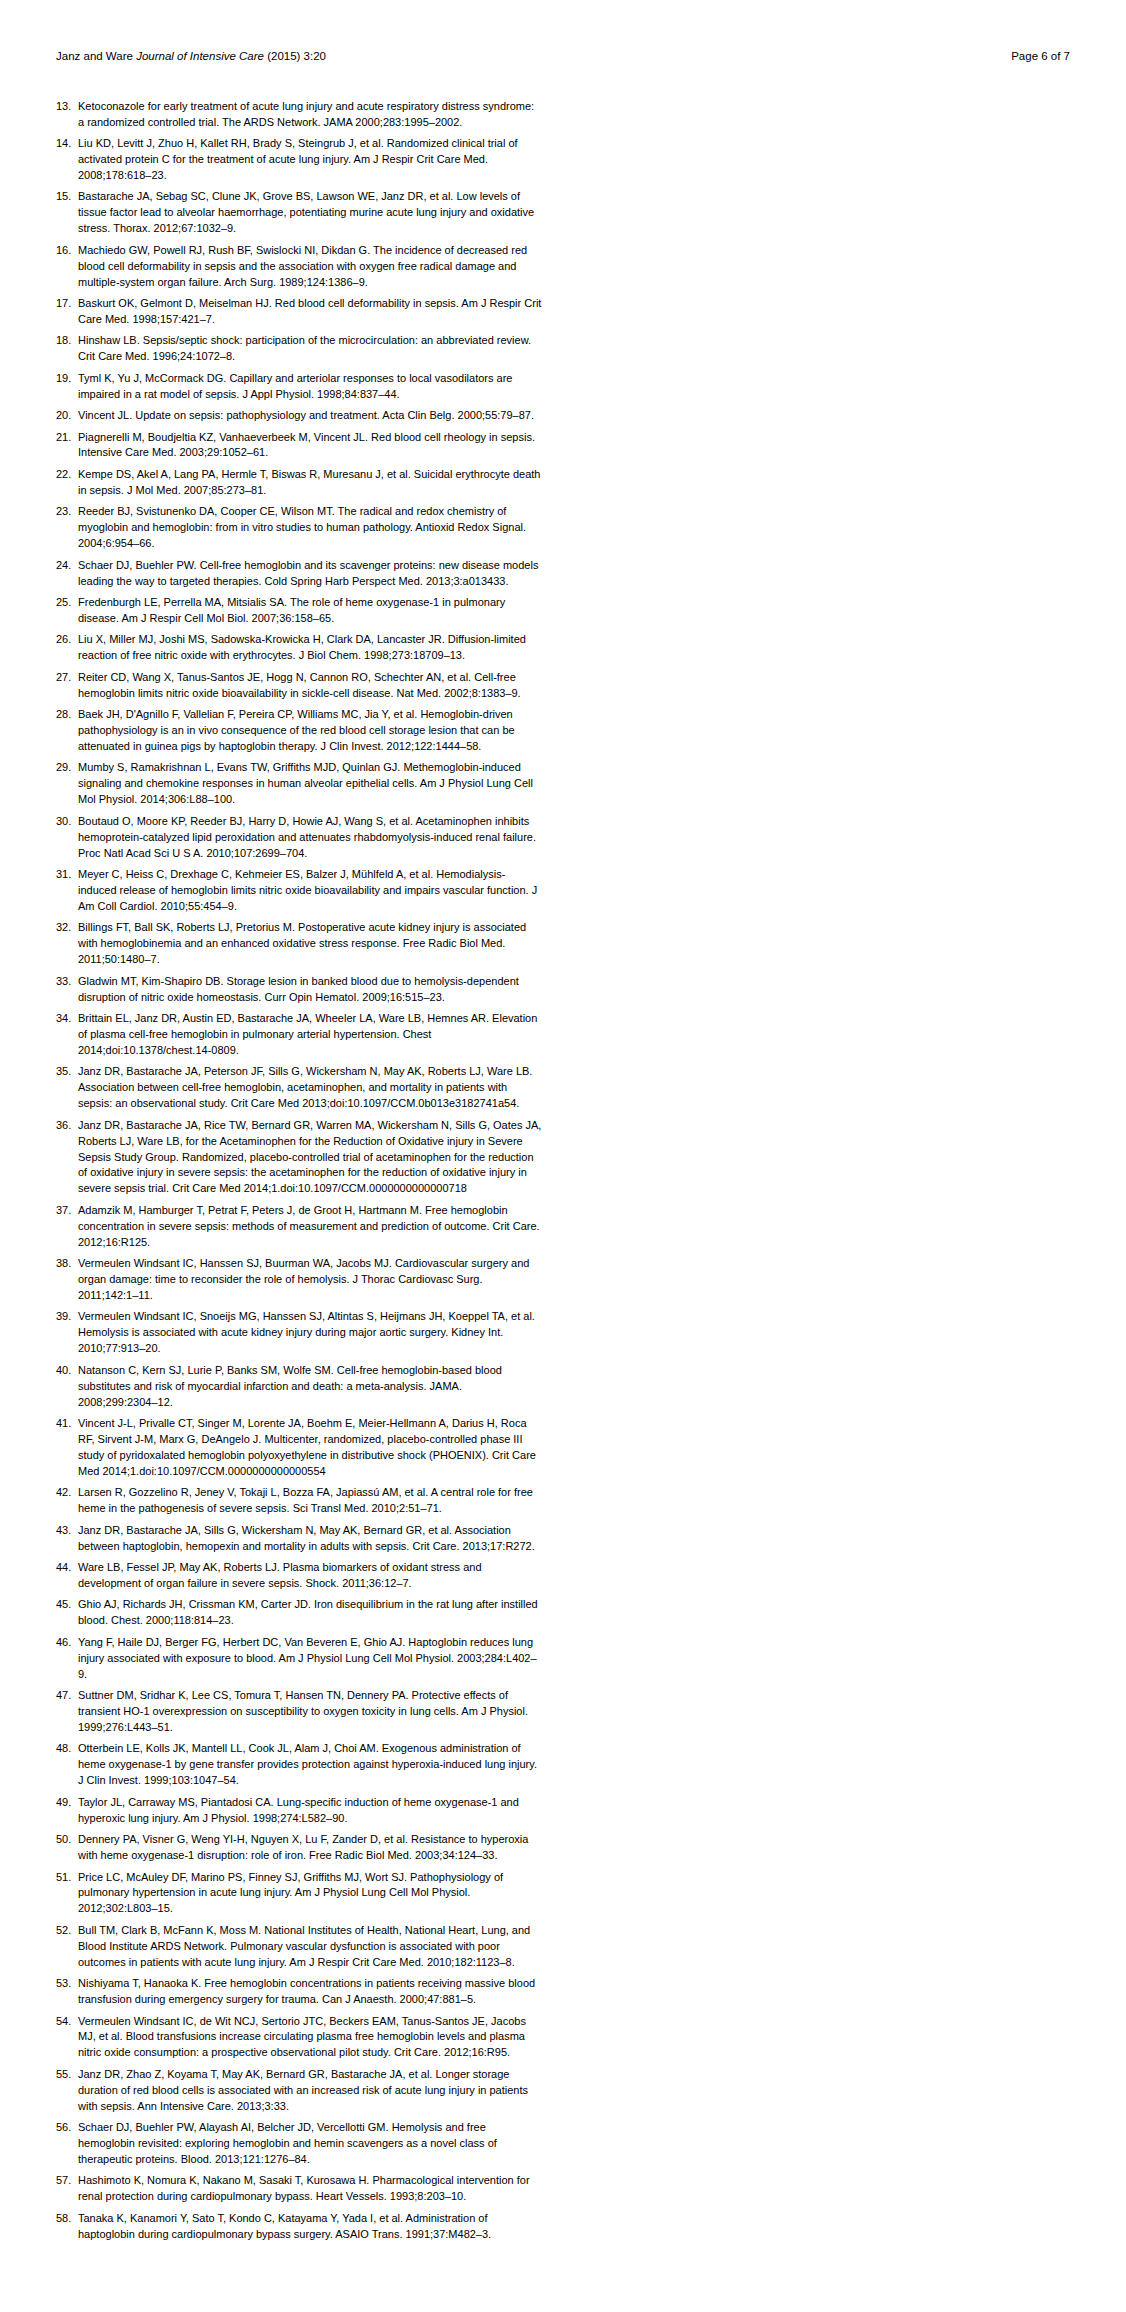Janz and Ware Journal of Intensive Care (2015) 3:20
Page 6 of 7
Ketoconazole for early treatment of acute lung injury and acute respiratory distress syndrome: a randomized controlled trial. The ARDS Network. JAMA 2000;283:1995–2002.
Liu KD, Levitt J, Zhuo H, Kallet RH, Brady S, Steingrub J, et al. Randomized clinical trial of activated protein C for the treatment of acute lung injury. Am J Respir Crit Care Med. 2008;178:618–23.
Bastarache JA, Sebag SC, Clune JK, Grove BS, Lawson WE, Janz DR, et al. Low levels of tissue factor lead to alveolar haemorrhage, potentiating murine acute lung injury and oxidative stress. Thorax. 2012;67:1032–9.
Machiedo GW, Powell RJ, Rush BF, Swislocki NI, Dikdan G. The incidence of decreased red blood cell deformability in sepsis and the association with oxygen free radical damage and multiple-system organ failure. Arch Surg. 1989;124:1386–9.
Baskurt OK, Gelmont D, Meiselman HJ. Red blood cell deformability in sepsis. Am J Respir Crit Care Med. 1998;157:421–7.
Hinshaw LB. Sepsis/septic shock: participation of the microcirculation: an abbreviated review. Crit Care Med. 1996;24:1072–8.
Tyml K, Yu J, McCormack DG. Capillary and arteriolar responses to local vasodilators are impaired in a rat model of sepsis. J Appl Physiol. 1998;84:837–44.
Vincent JL. Update on sepsis: pathophysiology and treatment. Acta Clin Belg. 2000;55:79–87.
Piagnerelli M, Boudjeltia KZ, Vanhaeverbeek M, Vincent JL. Red blood cell rheology in sepsis. Intensive Care Med. 2003;29:1052–61.
Kempe DS, Akel A, Lang PA, Hermle T, Biswas R, Muresanu J, et al. Suicidal erythrocyte death in sepsis. J Mol Med. 2007;85:273–81.
Reeder BJ, Svistunenko DA, Cooper CE, Wilson MT. The radical and redox chemistry of myoglobin and hemoglobin: from in vitro studies to human pathology. Antioxid Redox Signal. 2004;6:954–66.
Schaer DJ, Buehler PW. Cell-free hemoglobin and its scavenger proteins: new disease models leading the way to targeted therapies. Cold Spring Harb Perspect Med. 2013;3:a013433.
Fredenburgh LE, Perrella MA, Mitsialis SA. The role of heme oxygenase-1 in pulmonary disease. Am J Respir Cell Mol Biol. 2007;36:158–65.
Liu X, Miller MJ, Joshi MS, Sadowska-Krowicka H, Clark DA, Lancaster JR. Diffusion-limited reaction of free nitric oxide with erythrocytes. J Biol Chem. 1998;273:18709–13.
Reiter CD, Wang X, Tanus-Santos JE, Hogg N, Cannon RO, Schechter AN, et al. Cell-free hemoglobin limits nitric oxide bioavailability in sickle-cell disease. Nat Med. 2002;8:1383–9.
Baek JH, D'Agnillo F, Vallelian F, Pereira CP, Williams MC, Jia Y, et al. Hemoglobin-driven pathophysiology is an in vivo consequence of the red blood cell storage lesion that can be attenuated in guinea pigs by haptoglobin therapy. J Clin Invest. 2012;122:1444–58.
Mumby S, Ramakrishnan L, Evans TW, Griffiths MJD, Quinlan GJ. Methemoglobin-induced signaling and chemokine responses in human alveolar epithelial cells. Am J Physiol Lung Cell Mol Physiol. 2014;306:L88–100.
Boutaud O, Moore KP, Reeder BJ, Harry D, Howie AJ, Wang S, et al. Acetaminophen inhibits hemoprotein-catalyzed lipid peroxidation and attenuates rhabdomyolysis-induced renal failure. Proc Natl Acad Sci U S A. 2010;107:2699–704.
Meyer C, Heiss C, Drexhage C, Kehmeier ES, Balzer J, Mühlfeld A, et al. Hemodialysis-induced release of hemoglobin limits nitric oxide bioavailability and impairs vascular function. J Am Coll Cardiol. 2010;55:454–9.
Billings FT, Ball SK, Roberts LJ, Pretorius M. Postoperative acute kidney injury is associated with hemoglobinemia and an enhanced oxidative stress response. Free Radic Biol Med. 2011;50:1480–7.
Gladwin MT, Kim-Shapiro DB. Storage lesion in banked blood due to hemolysis-dependent disruption of nitric oxide homeostasis. Curr Opin Hematol. 2009;16:515–23.
Brittain EL, Janz DR, Austin ED, Bastarache JA, Wheeler LA, Ware LB, Hemnes AR. Elevation of plasma cell-free hemoglobin in pulmonary arterial hypertension. Chest 2014;doi:10.1378/chest.14-0809.
Janz DR, Bastarache JA, Peterson JF, Sills G, Wickersham N, May AK, Roberts LJ, Ware LB. Association between cell-free hemoglobin, acetaminophen, and mortality in patients with sepsis: an observational study. Crit Care Med 2013;doi:10.1097/CCM.0b013e3182741a54.
Janz DR, Bastarache JA, Rice TW, Bernard GR, Warren MA, Wickersham N, Sills G, Oates JA, Roberts LJ, Ware LB, for the Acetaminophen for the Reduction of Oxidative injury in Severe Sepsis Study Group. Randomized, placebo-controlled trial of acetaminophen for the reduction of oxidative injury in severe sepsis: the acetaminophen for the reduction of oxidative injury in severe sepsis trial. Crit Care Med 2014;1.doi:10.1097/CCM.0000000000000718
Adamzik M, Hamburger T, Petrat F, Peters J, de Groot H, Hartmann M. Free hemoglobin concentration in severe sepsis: methods of measurement and prediction of outcome. Crit Care. 2012;16:R125.
Vermeulen Windsant IC, Hanssen SJ, Buurman WA, Jacobs MJ. Cardiovascular surgery and organ damage: time to reconsider the role of hemolysis. J Thorac Cardiovasc Surg. 2011;142:1–11.
Vermeulen Windsant IC, Snoeijs MG, Hanssen SJ, Altintas S, Heijmans JH, Koeppel TA, et al. Hemolysis is associated with acute kidney injury during major aortic surgery. Kidney Int. 2010;77:913–20.
Natanson C, Kern SJ, Lurie P, Banks SM, Wolfe SM. Cell-free hemoglobin-based blood substitutes and risk of myocardial infarction and death: a meta-analysis. JAMA. 2008;299:2304–12.
Vincent J-L, Privalle CT, Singer M, Lorente JA, Boehm E, Meier-Hellmann A, Darius H, Roca RF, Sirvent J-M, Marx G, DeAngelo J. Multicenter, randomized, placebo-controlled phase III study of pyridoxalated hemoglobin polyoxyethylene in distributive shock (PHOENIX). Crit Care Med 2014;1.doi:10.1097/CCM.0000000000000554
Larsen R, Gozzelino R, Jeney V, Tokaji L, Bozza FA, Japiassú AM, et al. A central role for free heme in the pathogenesis of severe sepsis. Sci Transl Med. 2010;2:51–71.
Janz DR, Bastarache JA, Sills G, Wickersham N, May AK, Bernard GR, et al. Association between haptoglobin, hemopexin and mortality in adults with sepsis. Crit Care. 2013;17:R272.
Ware LB, Fessel JP, May AK, Roberts LJ. Plasma biomarkers of oxidant stress and development of organ failure in severe sepsis. Shock. 2011;36:12–7.
Ghio AJ, Richards JH, Crissman KM, Carter JD. Iron disequilibrium in the rat lung after instilled blood. Chest. 2000;118:814–23.
Yang F, Haile DJ, Berger FG, Herbert DC, Van Beveren E, Ghio AJ. Haptoglobin reduces lung injury associated with exposure to blood. Am J Physiol Lung Cell Mol Physiol. 2003;284:L402–9.
Suttner DM, Sridhar K, Lee CS, Tomura T, Hansen TN, Dennery PA. Protective effects of transient HO-1 overexpression on susceptibility to oxygen toxicity in lung cells. Am J Physiol. 1999;276:L443–51.
Otterbein LE, Kolls JK, Mantell LL, Cook JL, Alam J, Choi AM. Exogenous administration of heme oxygenase-1 by gene transfer provides protection against hyperoxia-induced lung injury. J Clin Invest. 1999;103:1047–54.
Taylor JL, Carraway MS, Piantadosi CA. Lung-specific induction of heme oxygenase-1 and hyperoxic lung injury. Am J Physiol. 1998;274:L582–90.
Dennery PA, Visner G, Weng YI-H, Nguyen X, Lu F, Zander D, et al. Resistance to hyperoxia with heme oxygenase-1 disruption: role of iron. Free Radic Biol Med. 2003;34:124–33.
Price LC, McAuley DF, Marino PS, Finney SJ, Griffiths MJ, Wort SJ. Pathophysiology of pulmonary hypertension in acute lung injury. Am J Physiol Lung Cell Mol Physiol. 2012;302:L803–15.
Bull TM, Clark B, McFann K, Moss M. National Institutes of Health, National Heart, Lung, and Blood Institute ARDS Network. Pulmonary vascular dysfunction is associated with poor outcomes in patients with acute lung injury. Am J Respir Crit Care Med. 2010;182:1123–8.
Nishiyama T, Hanaoka K. Free hemoglobin concentrations in patients receiving massive blood transfusion during emergency surgery for trauma. Can J Anaesth. 2000;47:881–5.
Vermeulen Windsant IC, de Wit NCJ, Sertorio JTC, Beckers EAM, Tanus-Santos JE, Jacobs MJ, et al. Blood transfusions increase circulating plasma free hemoglobin levels and plasma nitric oxide consumption: a prospective observational pilot study. Crit Care. 2012;16:R95.
Janz DR, Zhao Z, Koyama T, May AK, Bernard GR, Bastarache JA, et al. Longer storage duration of red blood cells is associated with an increased risk of acute lung injury in patients with sepsis. Ann Intensive Care. 2013;3:33.
Schaer DJ, Buehler PW, Alayash AI, Belcher JD, Vercellotti GM. Hemolysis and free hemoglobin revisited: exploring hemoglobin and hemin scavengers as a novel class of therapeutic proteins. Blood. 2013;121:1276–84.
Hashimoto K, Nomura K, Nakano M, Sasaki T, Kurosawa H. Pharmacological intervention for renal protection during cardiopulmonary bypass. Heart Vessels. 1993;8:203–10.
Tanaka K, Kanamori Y, Sato T, Kondo C, Katayama Y, Yada I, et al. Administration of haptoglobin during cardiopulmonary bypass surgery. ASAIO Trans. 1991;37:M482–3.